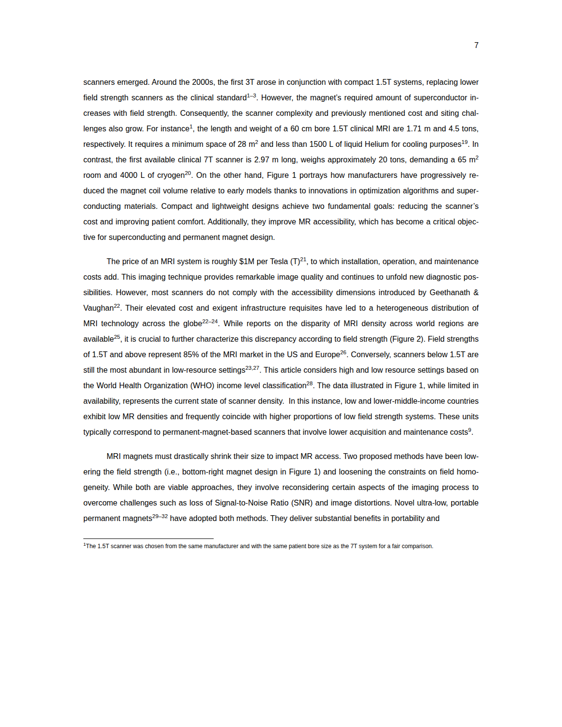7
scanners emerged. Around the 2000s, the first 3T arose in conjunction with compact 1.5T systems, replacing lower field strength scanners as the clinical standard1–3. However, the magnet’s required amount of superconductor increases with field strength. Consequently, the scanner complexity and previously mentioned cost and siting challenges also grow. For instance1, the length and weight of a 60 cm bore 1.5T clinical MRI are 1.71 m and 4.5 tons, respectively. It requires a minimum space of 28 m2 and less than 1500 L of liquid Helium for cooling purposes19. In contrast, the first available clinical 7T scanner is 2.97 m long, weighs approximately 20 tons, demanding a 65 m2 room and 4000 L of cryogen20. On the other hand, Figure 1 portrays how manufacturers have progressively reduced the magnet coil volume relative to early models thanks to innovations in optimization algorithms and superconducting materials. Compact and lightweight designs achieve two fundamental goals: reducing the scanner’s cost and improving patient comfort. Additionally, they improve MR accessibility, which has become a critical objective for superconducting and permanent magnet design.
The price of an MRI system is roughly $1M per Tesla (T)21, to which installation, operation, and maintenance costs add. This imaging technique provides remarkable image quality and continues to unfold new diagnostic possibilities. However, most scanners do not comply with the accessibility dimensions introduced by Geethanath & Vaughan22. Their elevated cost and exigent infrastructure requisites have led to a heterogeneous distribution of MRI technology across the globe22–24. While reports on the disparity of MRI density across world regions are available25, it is crucial to further characterize this discrepancy according to field strength (Figure 2). Field strengths of 1.5T and above represent 85% of the MRI market in the US and Europe26. Conversely, scanners below 1.5T are still the most abundant in low-resource settings23,27. This article considers high and low resource settings based on the World Health Organization (WHO) income level classification28. The data illustrated in Figure 1, while limited in availability, represents the current state of scanner density. In this instance, low and lower-middle-income countries exhibit low MR densities and frequently coincide with higher proportions of low field strength systems. These units typically correspond to permanent-magnet-based scanners that involve lower acquisition and maintenance costs9.
MRI magnets must drastically shrink their size to impact MR access. Two proposed methods have been lowering the field strength (i.e., bottom-right magnet design in Figure 1) and loosening the constraints on field homogeneity. While both are viable approaches, they involve reconsidering certain aspects of the imaging process to overcome challenges such as loss of Signal-to-Noise Ratio (SNR) and image distortions. Novel ultra-low, portable permanent magnets29–32 have adopted both methods. They deliver substantial benefits in portability and
1The 1.5T scanner was chosen from the same manufacturer and with the same patient bore size as the 7T system for a fair comparison.